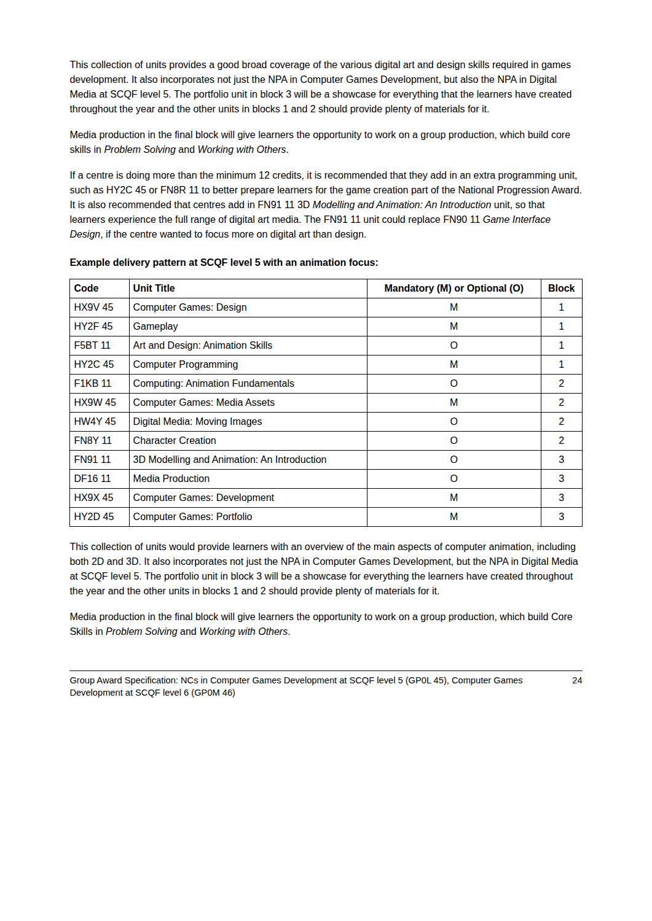This collection of units provides a good broad coverage of the various digital art and design skills required in games development. It also incorporates not just the NPA in Computer Games Development, but also the NPA in Digital Media at SCQF level 5. The portfolio unit in block 3 will be a showcase for everything that the learners have created throughout the year and the other units in blocks 1 and 2 should provide plenty of materials for it.
Media production in the final block will give learners the opportunity to work on a group production, which build core skills in Problem Solving and Working with Others.
If a centre is doing more than the minimum 12 credits, it is recommended that they add in an extra programming unit, such as HY2C 45 or FN8R 11 to better prepare learners for the game creation part of the National Progression Award. It is also recommended that centres add in FN91 11 3D Modelling and Animation: An Introduction unit, so that learners experience the full range of digital art media. The FN91 11 unit could replace FN90 11 Game Interface Design, if the centre wanted to focus more on digital art than design.
Example delivery pattern at SCQF level 5 with an animation focus:
| Code | Unit Title | Mandatory (M) or Optional (O) | Block |
| --- | --- | --- | --- |
| HX9V 45 | Computer Games: Design | M | 1 |
| HY2F 45 | Gameplay | M | 1 |
| F5BT 11 | Art and Design: Animation Skills | O | 1 |
| HY2C 45 | Computer Programming | M | 1 |
| F1KB 11 | Computing: Animation Fundamentals | O | 2 |
| HX9W 45 | Computer Games: Media Assets | M | 2 |
| HW4Y 45 | Digital Media: Moving Images | O | 2 |
| FN8Y 11 | Character Creation | O | 2 |
| FN91 11 | 3D Modelling and Animation: An Introduction | O | 3 |
| DF16 11 | Media Production | O | 3 |
| HX9X 45 | Computer Games: Development | M | 3 |
| HY2D 45 | Computer Games: Portfolio | M | 3 |
This collection of units would provide learners with an overview of the main aspects of computer animation, including both 2D and 3D. It also incorporates not just the NPA in Computer Games Development, but the NPA in Digital Media at SCQF level 5. The portfolio unit in block 3 will be a showcase for everything the learners have created throughout the year and the other units in blocks 1 and 2 should provide plenty of materials for it.
Media production in the final block will give learners the opportunity to work on a group production, which build Core Skills in Problem Solving and Working with Others.
Group Award Specification: NCs in Computer Games Development at SCQF level 5 (GP0L 45), Computer Games Development at SCQF level 6 (GP0M 46)
24